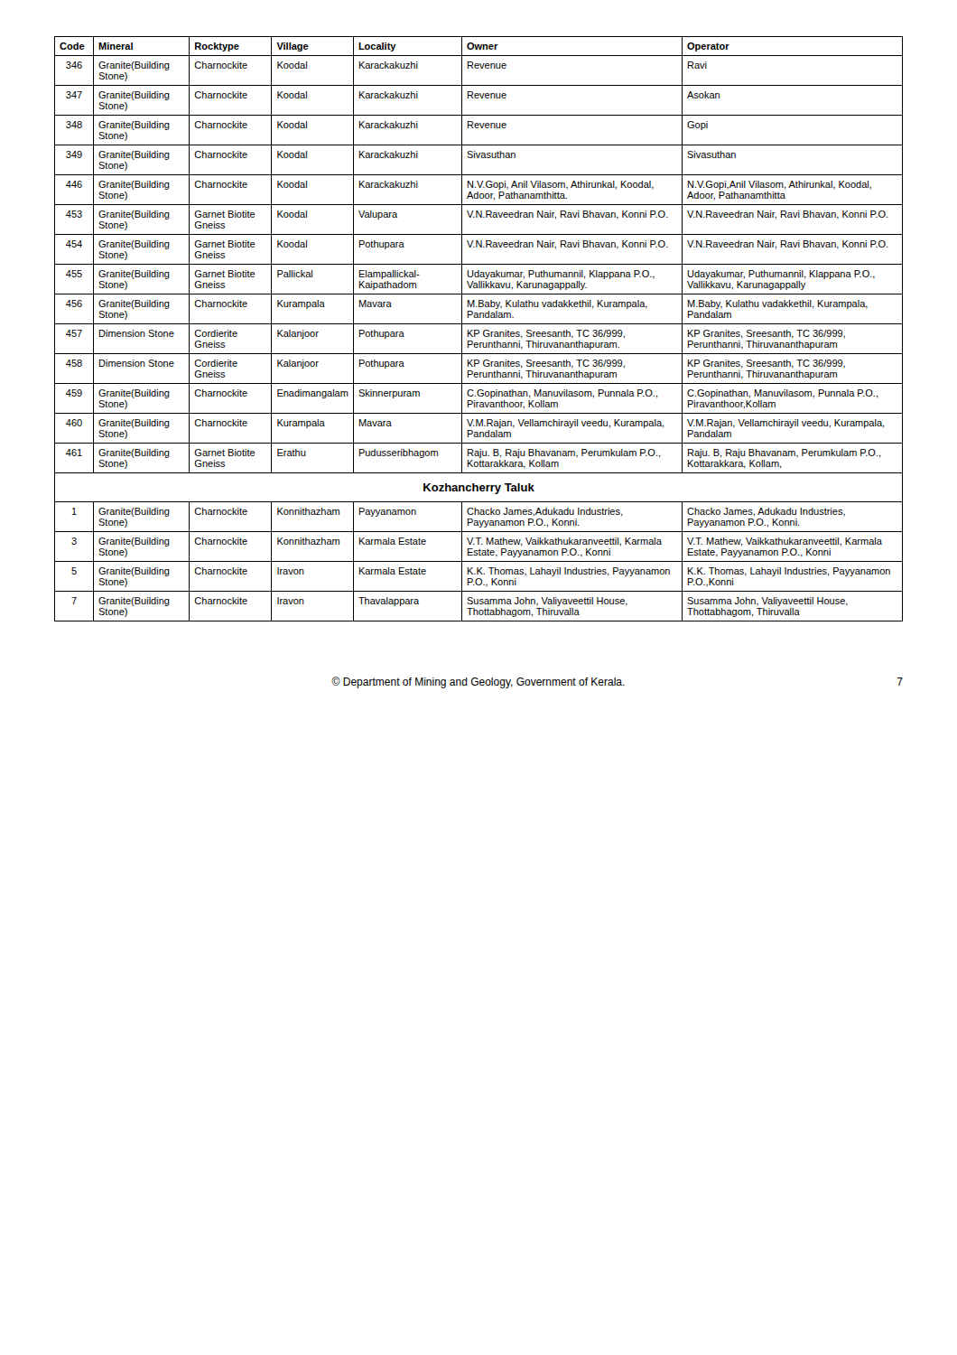| Code | Mineral | Rocktype | Village | Locality | Owner | Operator |
| --- | --- | --- | --- | --- | --- | --- |
| 346 | Granite(Building Stone) | Charnockite | Koodal | Karackakuzhi | Revenue | Ravi |
| 347 | Granite(Building Stone) | Charnockite | Koodal | Karackakuzhi | Revenue | Asokan |
| 348 | Granite(Building Stone) | Charnockite | Koodal | Karackakuzhi | Revenue | Gopi |
| 349 | Granite(Building Stone) | Charnockite | Koodal | Karackakuzhi | Sivasuthan | Sivasuthan |
| 446 | Granite(Building Stone) | Charnockite | Koodal | Karackakuzhi | N.V.Gopi, Anil Vilasom, Athirunkal, Koodal, Adoor, Pathanamthitta. | N.V.Gopi,Anil Vilasom, Athirunkal, Koodal, Adoor, Pathanamthitta |
| 453 | Granite(Building Stone) | Garnet Biotite Gneiss | Koodal | Valupara | V.N.Raveedran Nair, Ravi Bhavan, Konni P.O. | V.N.Raveedran Nair, Ravi Bhavan, Konni P.O. |
| 454 | Granite(Building Stone) | Garnet Biotite Gneiss | Koodal | Pothupara | V.N.Raveedran Nair, Ravi Bhavan, Konni P.O. | V.N.Raveedran Nair, Ravi Bhavan, Konni P.O. |
| 455 | Granite(Building Stone) | Garnet Biotite Gneiss | Pallickal | Elampallickal-Kaipathadom | Udayakumar, Puthumannil, Klappana P.O., Vallikkavu, Karunagappally. | Udayakumar, Puthumannil, Klappana P.O., Vallikkavu, Karunagappally |
| 456 | Granite(Building Stone) | Charnockite | Kurampala | Mavara | M.Baby, Kulathu vadakkethil, Kurampala, Pandalam. | M.Baby, Kulathu vadakkethil, Kurampala, Pandalam |
| 457 | Dimension Stone | Cordierite Gneiss | Kalanjoor | Pothupara | KP Granites, Sreesanth, TC 36/999, Perunthanni, Thiruvananthapuram. | KP Granites, Sreesanth, TC 36/999, Perunthanni, Thiruvananthapuram |
| 458 | Dimension Stone | Cordierite Gneiss | Kalanjoor | Pothupara | KP Granites, Sreesanth, TC 36/999, Perunthanni, Thiruvananthapuram | KP Granites, Sreesanth, TC 36/999, Perunthanni, Thiruvananthapuram |
| 459 | Granite(Building Stone) | Charnockite | Enadimangalam | Skinnerpuram | C.Gopinathan, Manuvilasom, Punnala P.O., Piravanthoor, Kollam | C.Gopinathan, Manuvilasom, Punnala P.O., Piravanthoor,Kollam |
| 460 | Granite(Building Stone) | Charnockite | Kurampala | Mavara | V.M.Rajan, Vellamchirayil veedu, Kurampala, Pandalam | V.M.Rajan, Vellamchirayil veedu, Kurampala, Pandalam |
| 461 | Granite(Building Stone) | Garnet Biotite Gneiss | Erathu | Pudusseribhagom | Raju. B, Raju Bhavanam, Perumkulam P.O., Kottarakkara, Kollam | Raju. B, Raju Bhavanam, Perumkulam P.O., Kottarakkara, Kollam, |
| Kozhancherry Taluk |
| 1 | Granite(Building Stone) | Charnockite | Konnithazham | Payyanamon | Chacko James,Adukadu Industries, Payyanamon P.O., Konni. | Chacko James, Adukadu Industries, Payyanamon P.O., Konni. |
| 3 | Granite(Building Stone) | Charnockite | Konnithazham | Karmala Estate | V.T. Mathew, Vaikkathukaranveettil, Karmala Estate, Payyanamon P.O., Konni | V.T. Mathew, Vaikkathukaranveettil, Karmala Estate, Payyanamon P.O., Konni |
| 5 | Granite(Building Stone) | Charnockite | Iravon | Karmala Estate | K.K. Thomas, Lahayil Industries, Payyanamon P.O., Konni | K.K. Thomas, Lahayil Industries, Payyanamon P.O.,Konni |
| 7 | Granite(Building Stone) | Charnockite | Iravon | Thavalappara | Susamma John, Valiyaveettil House, Thottabhagom, Thiruvalla | Susamma John, Valiyaveettil House, Thottabhagom, Thiruvalla |
© Department of Mining and Geology, Government of Kerala. 7